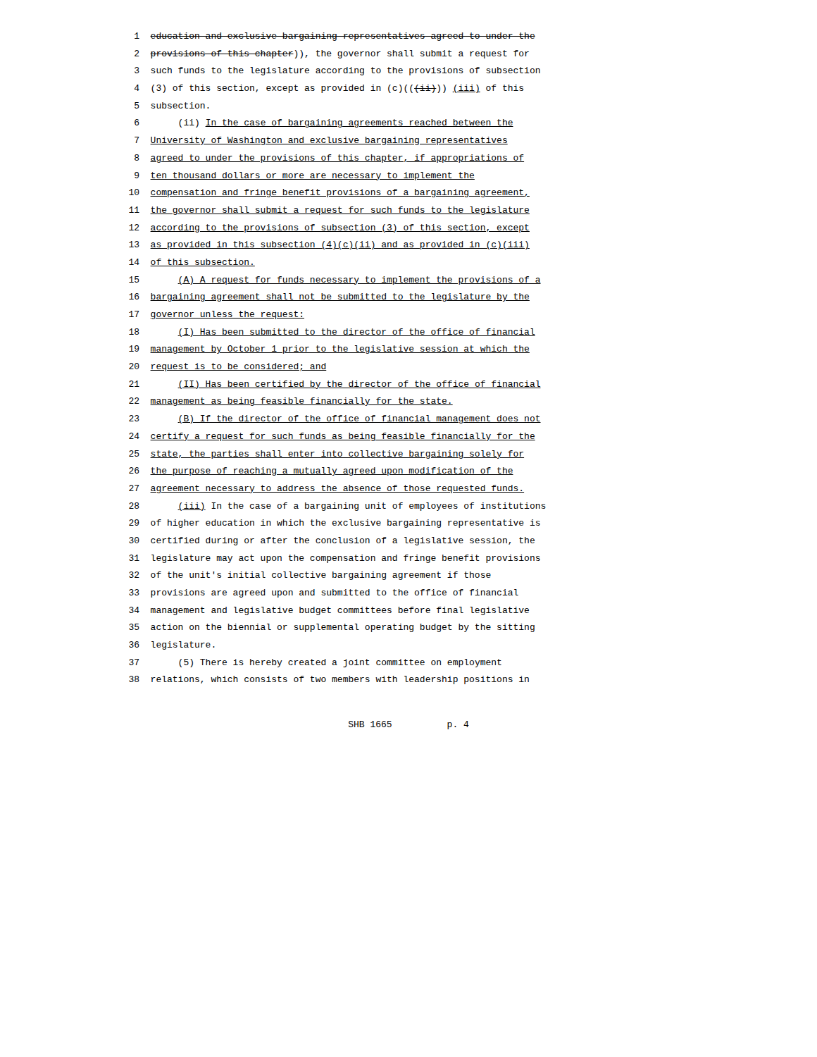education and exclusive bargaining representatives agreed to under the
provisions of this chapter)), the governor shall submit a request for
such funds to the legislature according to the provisions of subsection
(3) of this section, except as provided in (c)(((ii))) (iii) of this
subsection.
(ii) In the case of bargaining agreements reached between the
University of Washington and exclusive bargaining representatives
agreed to under the provisions of this chapter, if appropriations of
ten thousand dollars or more are necessary to implement the
compensation and fringe benefit provisions of a bargaining agreement,
the governor shall submit a request for such funds to the legislature
according to the provisions of subsection (3) of this section, except
as provided in this subsection (4)(c)(ii) and as provided in (c)(iii)
of this subsection.
(A) A request for funds necessary to implement the provisions of a
bargaining agreement shall not be submitted to the legislature by the
governor unless the request:
(I) Has been submitted to the director of the office of financial
management by October 1 prior to the legislative session at which the
request is to be considered; and
(II) Has been certified by the director of the office of financial
management as being feasible financially for the state.
(B) If the director of the office of financial management does not
certify a request for such funds as being feasible financially for the
state, the parties shall enter into collective bargaining solely for
the purpose of reaching a mutually agreed upon modification of the
agreement necessary to address the absence of those requested funds.
(iii) In the case of a bargaining unit of employees of institutions
of higher education in which the exclusive bargaining representative is
certified during or after the conclusion of a legislative session, the
legislature may act upon the compensation and fringe benefit provisions
of the unit's initial collective bargaining agreement if those
provisions are agreed upon and submitted to the office of financial
management and legislative budget committees before final legislative
action on the biennial or supplemental operating budget by the sitting
legislature.
(5) There is hereby created a joint committee on employment
relations, which consists of two members with leadership positions in
SHB 1665 p. 4